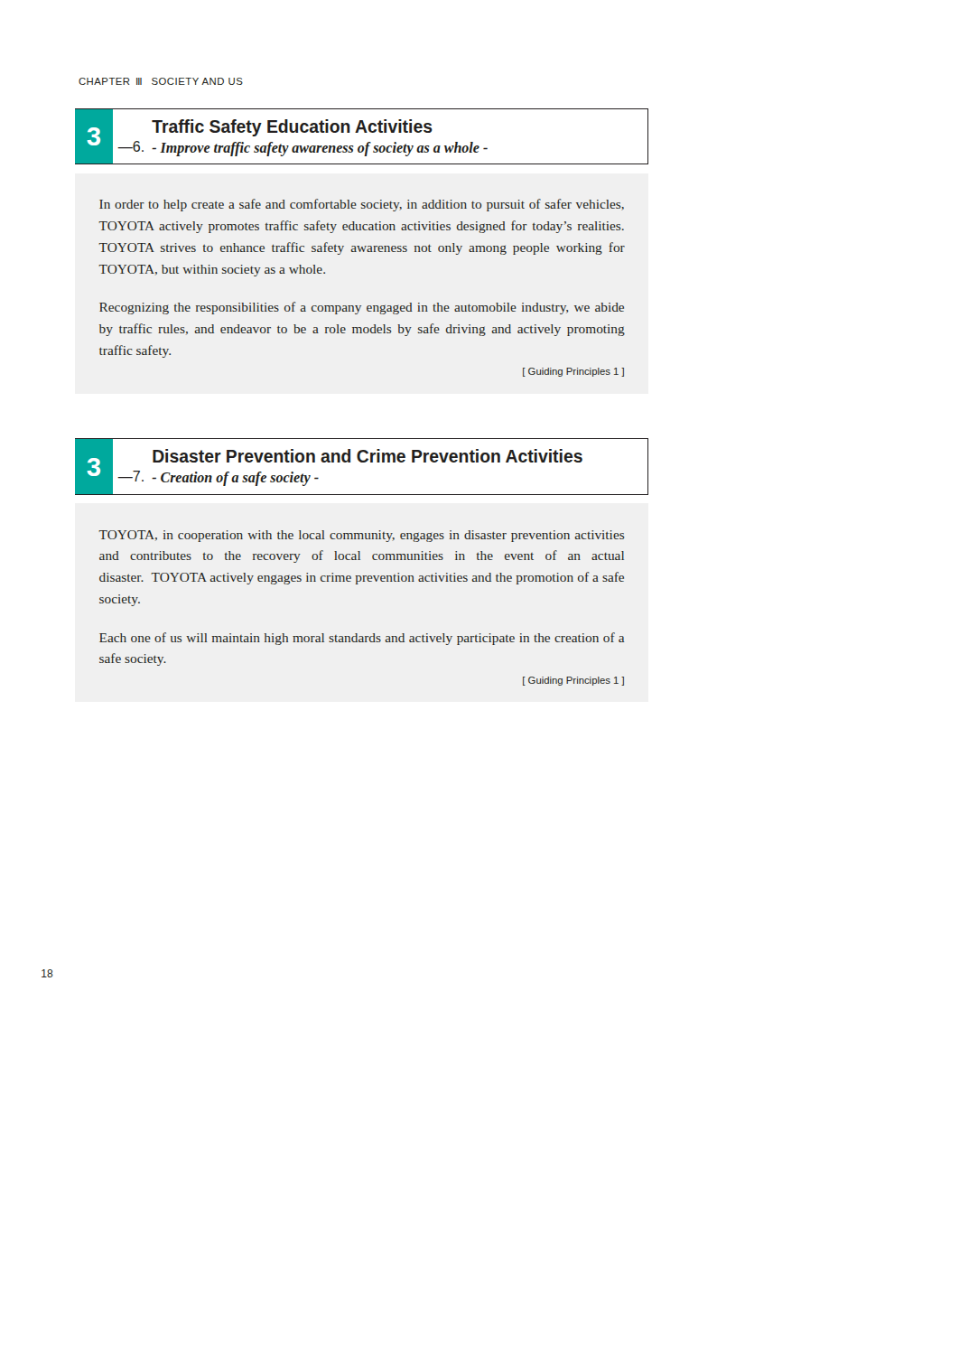CHAPTER Ⅲ SOCIETY AND US
3
—6.
Traffic Safety Education Activities
- Improve traffic safety awareness of society as a whole -
In order to help create a safe and comfortable society, in addition to pursuit of safer vehicles, TOYOTA actively promotes traffic safety education activities designed for today’s realities. TOYOTA strives to enhance traffic safety awareness not only among people working for TOYOTA, but within society as a whole.
Recognizing the responsibilities of a company engaged in the automobile industry, we abide by traffic rules, and endeavor to be a role models by safe driving and actively promoting traffic safety.
[ Guiding Principles 1 ]
3
—7.
Disaster Prevention and Crime Prevention Activities
- Creation of a safe society -
TOYOTA, in cooperation with the local community, engages in disaster prevention activities and contributes to the recovery of local communities in the event of an actual disaster. TOYOTA actively engages in crime prevention activities and the promotion of a safe society.
Each one of us will maintain high moral standards and actively participate in the creation of a safe society.
[ Guiding Principles 1 ]
18